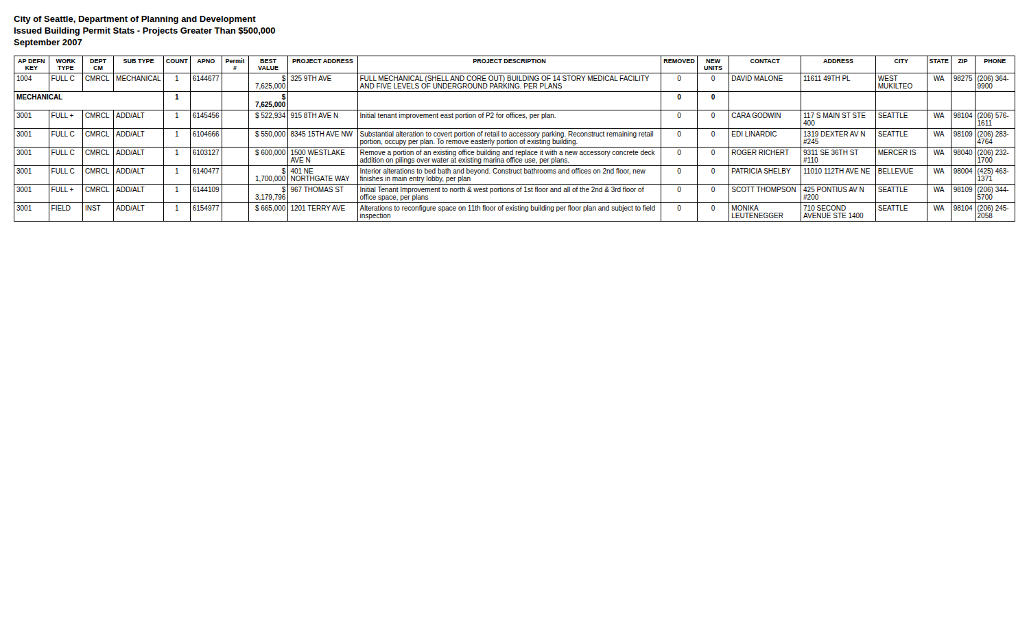City of Seattle, Department of Planning and Development
Issued Building Permit Stats - Projects Greater Than $500,000
September 2007
| AP DEFN KEY | WORK TYPE | DEPT CM | SUB TYPE | COUNT | APNO | Permit # | BEST VALUE | PROJECT ADDRESS | PROJECT DESCRIPTION | REMOVED | NEW UNITS | CONTACT | ADDRESS | CITY | STATE | ZIP | PHONE |
| --- | --- | --- | --- | --- | --- | --- | --- | --- | --- | --- | --- | --- | --- | --- | --- | --- | --- |
| 1004 | FULL C | CMRCL | MECHANICAL | 1 | 6144677 | | $ 7,625,000 | 325 9TH AVE | FULL MECHANICAL (SHELL AND CORE OUT) BUILDING OF 14 STORY MEDICAL FACILITY AND FIVE LEVELS OF UNDERGROUND PARKING. PER PLANS | 0 | 0 | DAVID MALONE | 11611 49TH PL | WEST MUKILTEO | WA | 98275 | (206) 364-9900 |
| MECHANICAL | 1 | | | $ 7,625,000 | | | 0 | 0 | | | | | | |
| 3001 | FULL + | CMRCL | ADD/ALT | 1 | 6145456 | | $ 522,934 | 915 8TH AVE N | Initial tenant improvement east portion of P2 for offices, per plan. | 0 | 0 | CARA GODWIN | 117 S MAIN ST STE 400 | SEATTLE | WA | 98104 | (206) 576-1611 |
| 3001 | FULL C | CMRCL | ADD/ALT | 1 | 6104666 | | $ 550,000 | 8345 15TH AVE NW | Substantial alteration to covert portion of retail to accessory parking. Reconstruct remaining retail portion, occupy per plan. To remove easterly portion of existing building. | 0 | 0 | EDI LINARDIC | 1319 DEXTER AV N #245 | SEATTLE | WA | 98109 | (206) 283-4764 |
| 3001 | FULL C | CMRCL | ADD/ALT | 1 | 6103127 | | $ 600,000 | 1500 WESTLAKE AVE N | Remove a portion of an existing office building and replace it with a new accessory concrete deck addition on pilings over water at existing marina office use, per plans. | 0 | 0 | ROGER RICHERT | 9311 SE 36TH ST #110 | MERCER IS | WA | 98040 | (206) 232-1700 |
| 3001 | FULL C | CMRCL | ADD/ALT | 1 | 6140477 | | $ 1,700,000 | 401 NE NORTHGATE WAY | Interior alterations to bed bath and beyond. Construct bathrooms and offices on 2nd floor, new finishes in main entry lobby, per plan | 0 | 0 | PATRICIA SHELBY | 11010 112TH AVE NE | BELLEVUE | WA | 98004 | (425) 463-1371 |
| 3001 | FULL + | CMRCL | ADD/ALT | 1 | 6144109 | | $ 3,179,796 | 967 THOMAS ST | Initial Tenant Improvement to north & west portions of 1st floor and all of the 2nd & 3rd floor of office space, per plans | 0 | 0 | SCOTT THOMPSON | 425 PONTIUS AV N #200 | SEATTLE | WA | 98109 | (206) 344-5700 |
| 3001 | FIELD | INST | ADD/ALT | 1 | 6154977 | | $ 665,000 | 1201 TERRY AVE | Alterations to reconfigure space on 11th floor of existing building per floor plan and subject to field inspection | 0 | 0 | MONIKA LEUTENEGGER | 710 SECOND AVENUE STE 1400 | SEATTLE | WA | 98104 | (206) 245-2058 |